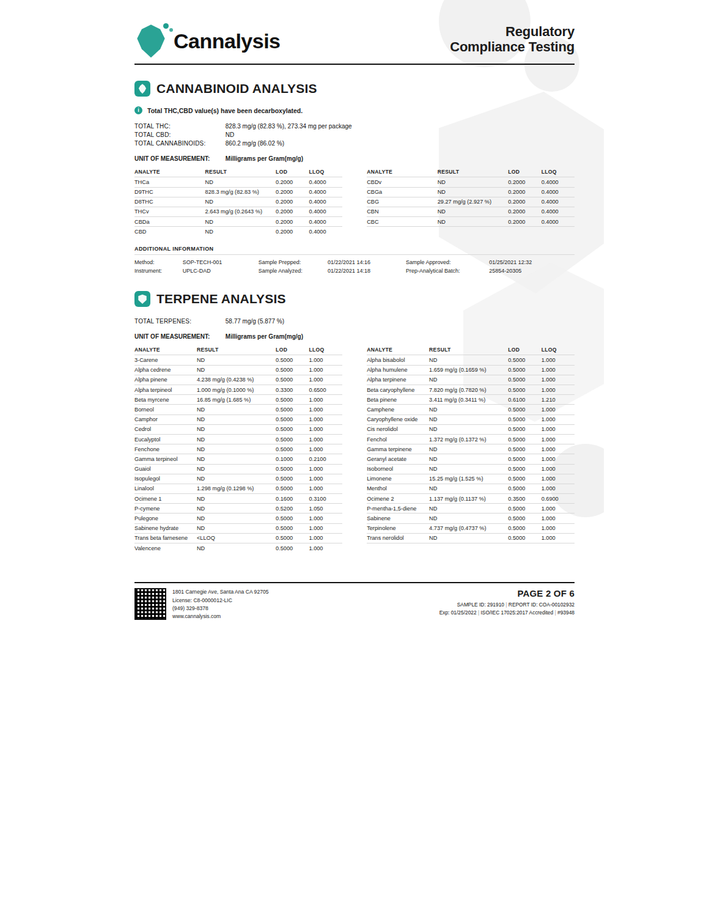Cannalysis
Regulatory
Compliance Testing
CANNABINOID ANALYSIS
i
Total THC,CBD value(s) have been decarboxylated.
TOTAL THC:
828.3 mg/g (82.83 %), 273.34 mg per package
TOTAL CBD:
ND
TOTAL CANNABINOIDS:
860.2 mg/g (86.02 %)
UNIT OF MEASUREMENT: Milligrams per Gram(mg/g)
| ANALYTE | RESULT | LOD | LLOQ |
| --- | --- | --- | --- |
| THCa | ND | 0.2000 | 0.4000 |
| D9THC | 828.3 mg/g (82.83 %) | 0.2000 | 0.4000 |
| D8THC | ND | 0.2000 | 0.4000 |
| THCv | 2.643 mg/g (0.2643 %) | 0.2000 | 0.4000 |
| CBDa | ND | 0.2000 | 0.4000 |
| CBD | ND | 0.2000 | 0.4000 |
| ANALYTE | RESULT | LOD | LLOQ |
| --- | --- | --- | --- |
| CBDv | ND | 0.2000 | 0.4000 |
| CBGa | ND | 0.2000 | 0.4000 |
| CBG | 29.27 mg/g (2.927 %) | 0.2000 | 0.4000 |
| CBN | ND | 0.2000 | 0.4000 |
| CBC | ND | 0.2000 | 0.4000 |
ADDITIONAL INFORMATION
Method: SOP-TECH-001
Instrument: UPLC-DAD
Sample Prepped: 01/22/2021 14:16
Sample Analyzed: 01/22/2021 14:18
Sample Approved: 01/25/2021 12:32
Prep-Analytical Batch: 25854-20305
TERPENE ANALYSIS
TOTAL TERPENES:
58.77 mg/g (5.877 %)
UNIT OF MEASUREMENT: Milligrams per Gram(mg/g)
| ANALYTE | RESULT | LOD | LLOQ |
| --- | --- | --- | --- |
| 3-Carene | ND | 0.5000 | 1.000 |
| Alpha cedrene | ND | 0.5000 | 1.000 |
| Alpha pinene | 4.238 mg/g (0.4238 %) | 0.5000 | 1.000 |
| Alpha terpineol | 1.000 mg/g (0.1000 %) | 0.3300 | 0.6500 |
| Beta myrcene | 16.85 mg/g (1.685 %) | 0.5000 | 1.000 |
| Borneol | ND | 0.5000 | 1.000 |
| Camphor | ND | 0.5000 | 1.000 |
| Cedrol | ND | 0.5000 | 1.000 |
| Eucalyptol | ND | 0.5000 | 1.000 |
| Fenchone | ND | 0.5000 | 1.000 |
| Gamma terpineol | ND | 0.1000 | 0.2100 |
| Guaiol | ND | 0.5000 | 1.000 |
| Isopulegol | ND | 0.5000 | 1.000 |
| Linalool | 1.298 mg/g (0.1298 %) | 0.5000 | 1.000 |
| Ocimene 1 | ND | 0.1600 | 0.3100 |
| P-cymene | ND | 0.5200 | 1.050 |
| Pulegone | ND | 0.5000 | 1.000 |
| Sabinene hydrate | ND | 0.5000 | 1.000 |
| Trans beta farnesene | <LLOQ | 0.5000 | 1.000 |
| Valencene | ND | 0.5000 | 1.000 |
| ANALYTE | RESULT | LOD | LLOQ |
| --- | --- | --- | --- |
| Alpha bisabolol | ND | 0.5000 | 1.000 |
| Alpha humulene | 1.659 mg/g (0.1659 %) | 0.5000 | 1.000 |
| Alpha terpinene | ND | 0.5000 | 1.000 |
| Beta caryophyllene | 7.820 mg/g (0.7820 %) | 0.5000 | 1.000 |
| Beta pinene | 3.411 mg/g (0.3411 %) | 0.6100 | 1.210 |
| Camphene | ND | 0.5000 | 1.000 |
| Caryophyllene oxide | ND | 0.5000 | 1.000 |
| Cis nerolidol | ND | 0.5000 | 1.000 |
| Fenchol | 1.372 mg/g (0.1372 %) | 0.5000 | 1.000 |
| Gamma terpinene | ND | 0.5000 | 1.000 |
| Geranyl acetate | ND | 0.5000 | 1.000 |
| Isoborneol | ND | 0.5000 | 1.000 |
| Limonene | 15.25 mg/g (1.525 %) | 0.5000 | 1.000 |
| Menthol | ND | 0.5000 | 1.000 |
| Ocimene 2 | 1.137 mg/g (0.1137 %) | 0.3500 | 0.6900 |
| P-mentha-1,5-diene | ND | 0.5000 | 1.000 |
| Sabinene | ND | 0.5000 | 1.000 |
| Terpinolene | 4.737 mg/g (0.4737 %) | 0.5000 | 1.000 |
| Trans nerolidol | ND | 0.5000 | 1.000 |
1801 Carnegie Ave, Santa Ana CA 92705
License: C8-0000012-LIC
(949) 329-8378
www.cannalysis.com
PAGE 2 OF 6
SAMPLE ID: 291910 | REPORT ID: COA-00102932
Exp: 01/25/2022 | ISO/IEC 17025:2017 Accredited | #93948